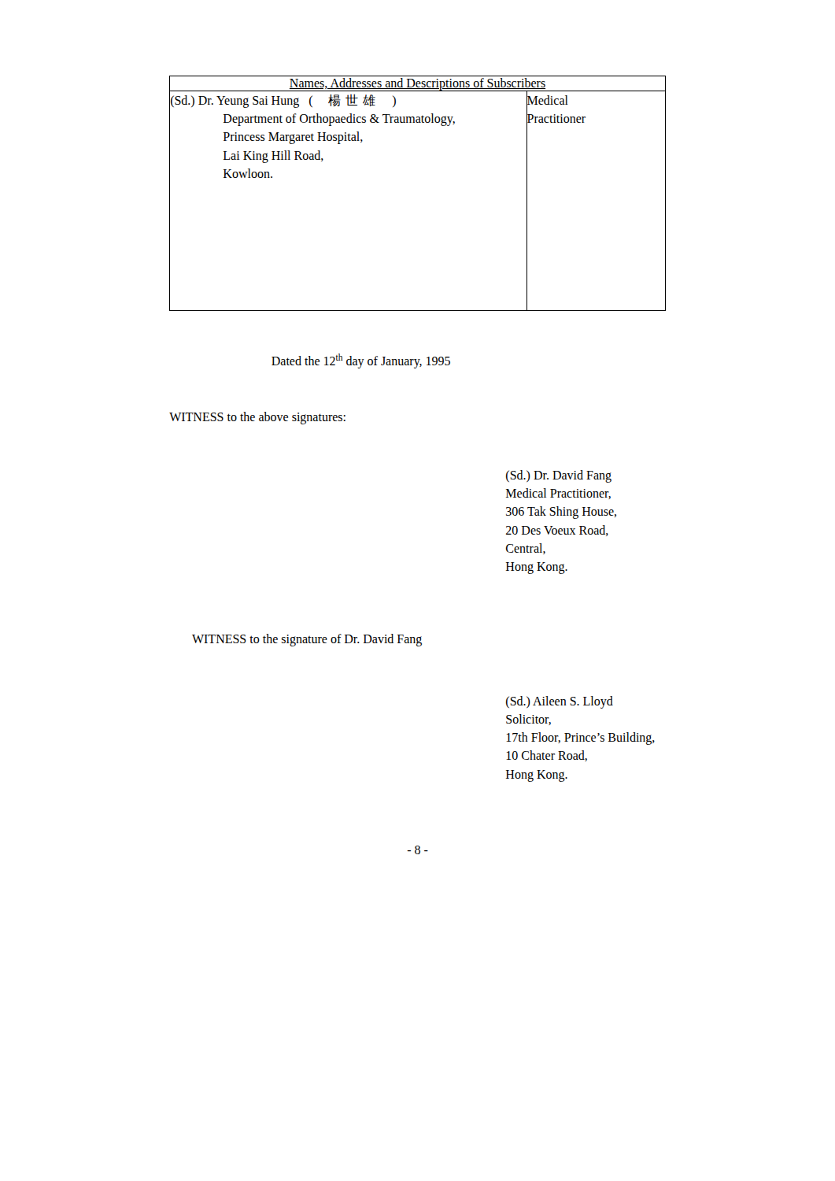| Names, Addresses and Descriptions of Subscribers |
| (Sd.) Dr. Yeung Sai Hung ( 楊世雄 ) Department of Orthopaedics & Traumatology, Princess Margaret Hospital, Lai King Hill Road, Kowloon. | Medical Practitioner |
Dated the 12th day of January, 1995
WITNESS to the above signatures:
(Sd.) Dr. David Fang
Medical Practitioner,
306 Tak Shing House,
20 Des Voeux Road,
Central,
Hong Kong.
WITNESS to the signature of Dr. David Fang
(Sd.) Aileen S. Lloyd
Solicitor,
17th Floor, Prince’s Building,
10 Chater Road,
Hong Kong.
- 8 -